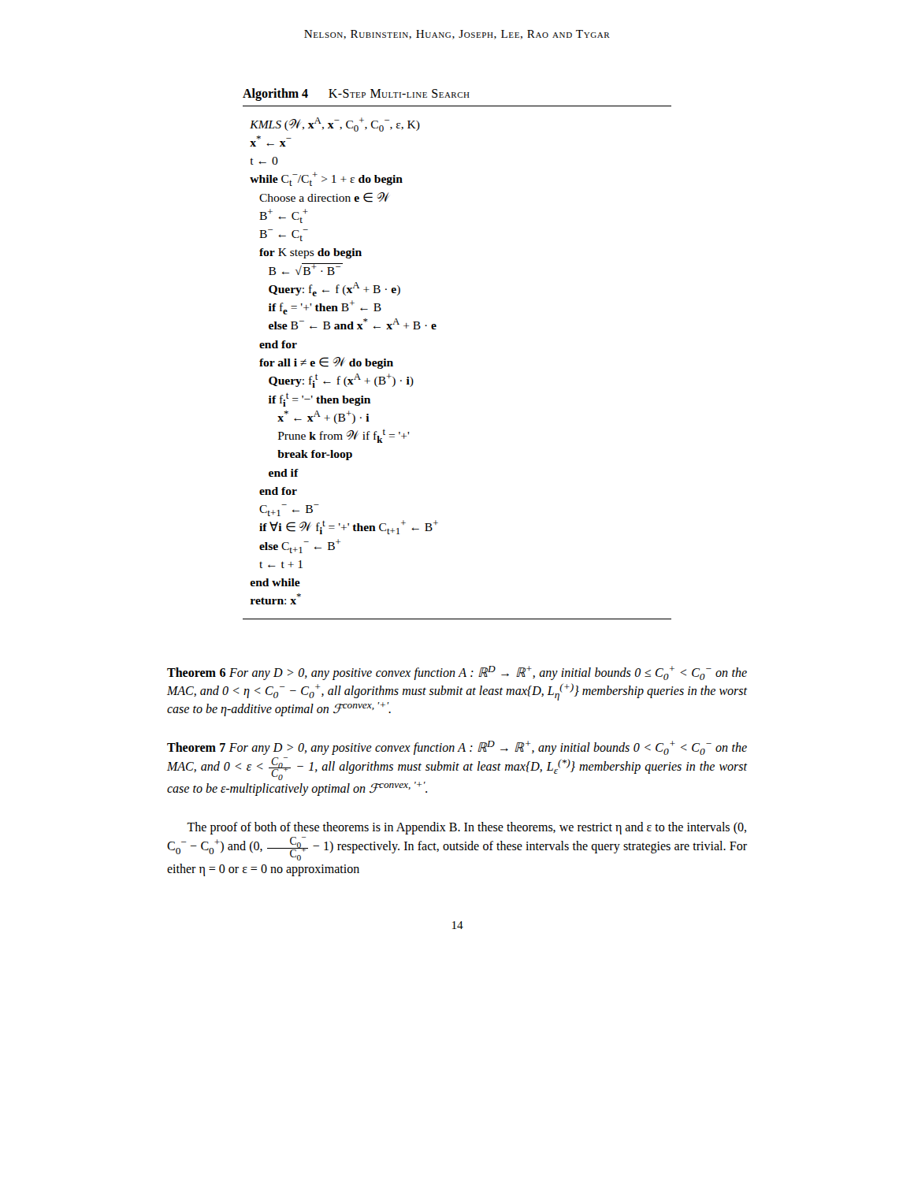Nelson, Rubinstein, Huang, Joseph, Lee, Rao and Tygar
Algorithm 4 K-Step Multi-line Search
KMLS (𝒲, xA, x−, C0+, C0−, ε, K)
x* ← x−
t ← 0
while Ct−/Ct+ > 1 + ε do begin
Choose a direction e ∈ 𝒲
B+ ← Ct+
B− ← Ct−
for K steps do begin
B ← √B+ · B−
Query: fe ← f (xA + B · e)
if fe = '+' then B+ ← B
else B− ← B and x* ← xA + B · e
end for
for all i ≠ e ∈ 𝒲 do begin
Query: fit ← f (xA + (B+) · i)
if fit = '−' then begin
x* ← xA + (B+) · i
Prune k from 𝒲 if fkt = '+'
break for-loop
end if
end for
Ct+1− ← B−
if ∀i ∈ 𝒲 fit = '+' then Ct+1+ ← B+
else Ct+1− ← B+
t ← t + 1
end while
return: x*
Theorem 6 For any D > 0, any positive convex function A : ℝD → ℝ+, any initial bounds 0 ≤ C0+ < C0− on the MAC, and 0 < η < C0− − C0+, all algorithms must submit at least max{D, Lη(+)} membership queries in the worst case to be η-additive optimal on ℱconvex, '+'.
Theorem 7 For any D > 0, any positive convex function A : ℝD → ℝ+, any initial bounds 0 < C0+ < C0− on the MAC, and 0 < ε < C0−C0+ − 1, all algorithms must submit at least max{D, Lε(*)} membership queries in the worst case to be ε-multiplicatively optimal on ℱconvex, '+'.
The proof of both of these theorems is in Appendix B. In these theorems, we restrict η and ε to the intervals (0, C0− − C0+) and (0, C0−C0+ − 1) respectively. In fact, outside of these intervals the query strategies are trivial. For either η = 0 or ε = 0 no approximation
14